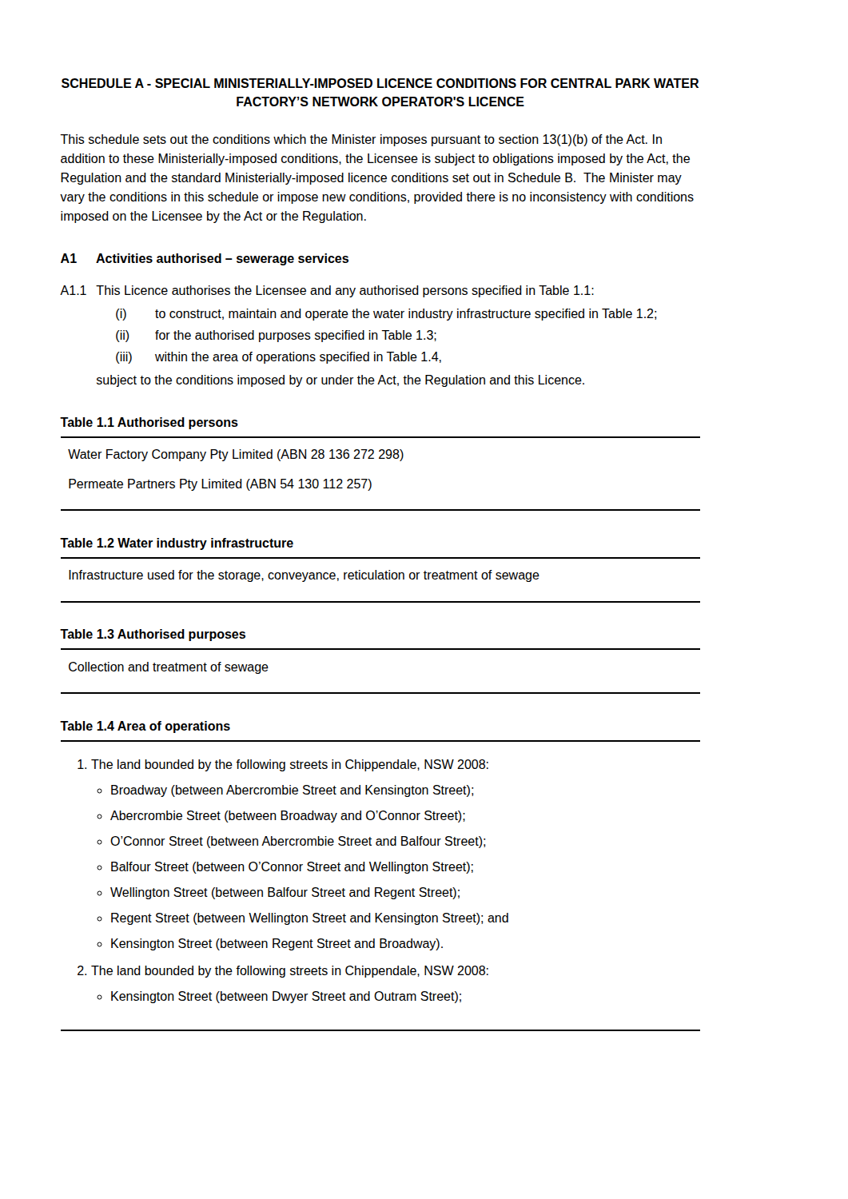SCHEDULE A - SPECIAL MINISTERIALLY-IMPOSED LICENCE CONDITIONS FOR CENTRAL PARK WATER FACTORY’S NETWORK OPERATOR'S LICENCE
This schedule sets out the conditions which the Minister imposes pursuant to section 13(1)(b) of the Act. In addition to these Ministerially-imposed conditions, the Licensee is subject to obligations imposed by the Act, the Regulation and the standard Ministerially-imposed licence conditions set out in Schedule B. The Minister may vary the conditions in this schedule or impose new conditions, provided there is no inconsistency with conditions imposed on the Licensee by the Act or the Regulation.
A1 Activities authorised – sewerage services
A1.1
This Licence authorises the Licensee and any authorised persons specified in Table 1.1:
(i) to construct, maintain and operate the water industry infrastructure specified in Table 1.2;
(ii) for the authorised purposes specified in Table 1.3;
(iii) within the area of operations specified in Table 1.4,
subject to the conditions imposed by or under the Act, the Regulation and this Licence.
Table 1.1 Authorised persons
Water Factory Company Pty Limited (ABN 28 136 272 298)
Permeate Partners Pty Limited (ABN 54 130 112 257)
Table 1.2 Water industry infrastructure
Infrastructure used for the storage, conveyance, reticulation or treatment of sewage
Table 1.3 Authorised purposes
Collection and treatment of sewage
Table 1.4 Area of operations
The land bounded by the following streets in Chippendale, NSW 2008:
Broadway (between Abercrombie Street and Kensington Street);
Abercrombie Street (between Broadway and O’Connor Street);
O’Connor Street (between Abercrombie Street and Balfour Street);
Balfour Street (between O’Connor Street and Wellington Street);
Wellington Street (between Balfour Street and Regent Street);
Regent Street (between Wellington Street and Kensington Street); and
Kensington Street (between Regent Street and Broadway).
The land bounded by the following streets in Chippendale, NSW 2008:
Kensington Street (between Dwyer Street and Outram Street);